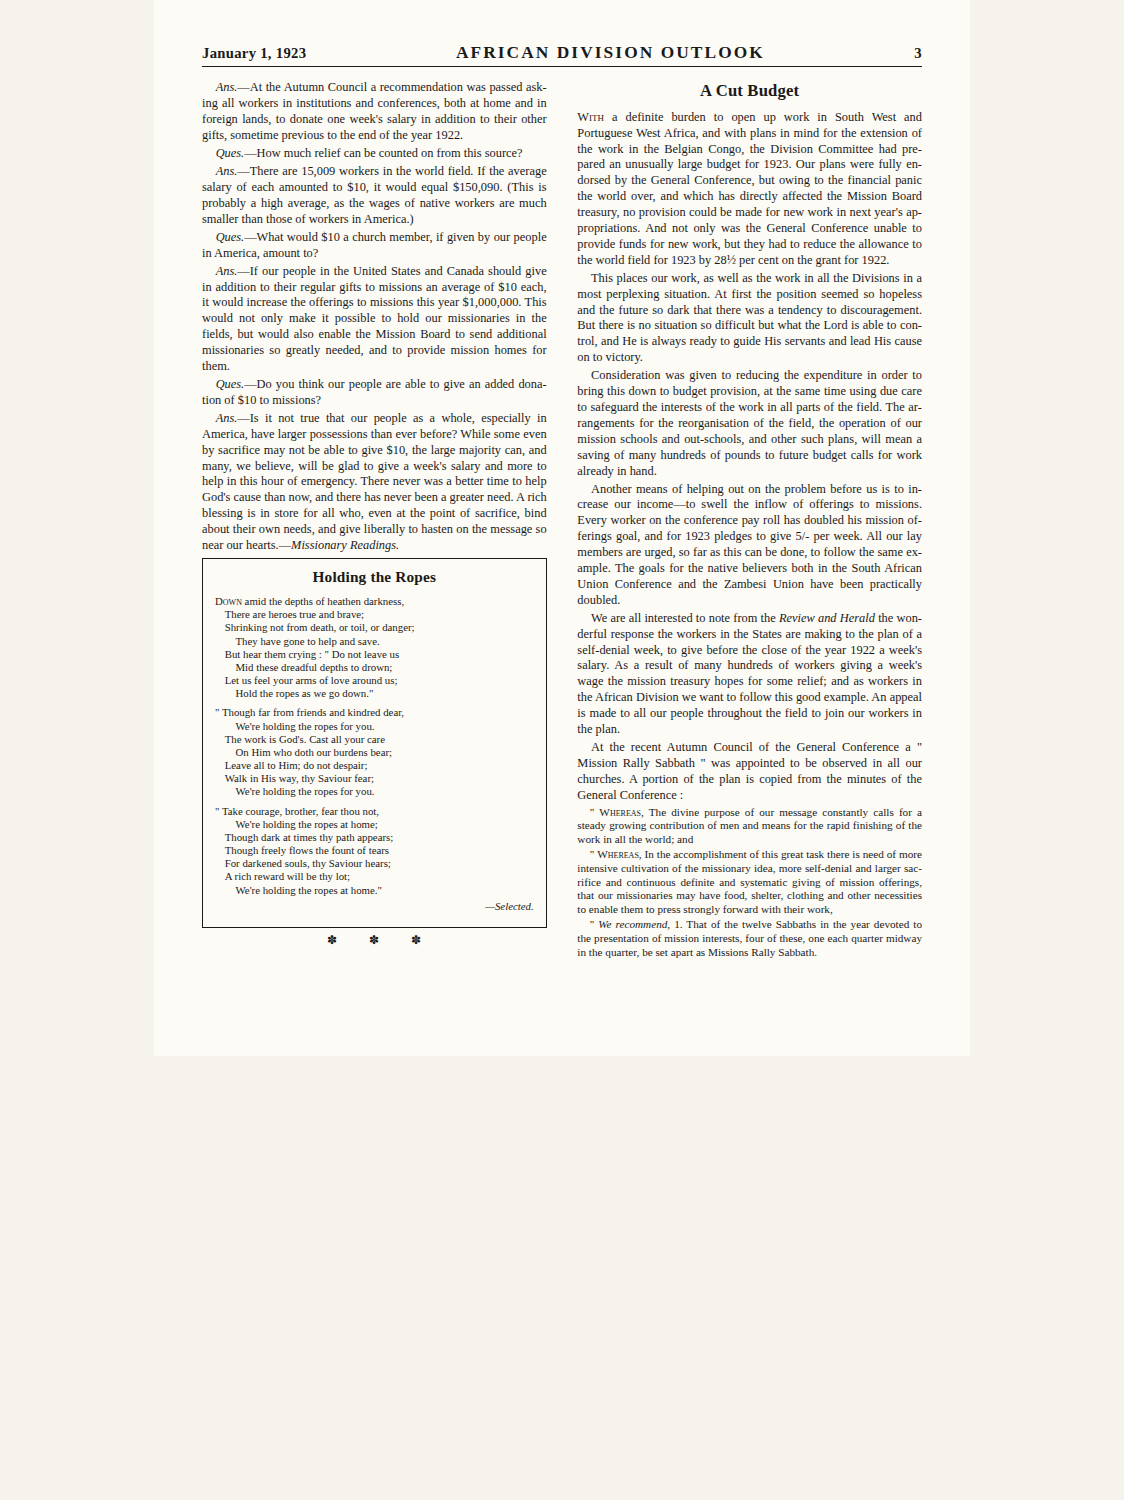January 1, 1923 African Division Outlook 3
Ans.—At the Autumn Council a recommendation was passed asking all workers in institutions and conferences, both at home and in foreign lands, to donate one week's salary in addition to their other gifts, sometime previous to the end of the year 1922.
Ques.—How much relief can be counted on from this source?
Ans.—There are 15,009 workers in the world field. If the average salary of each amounted to $10, it would equal $150,090. (This is probably a high average, as the wages of native workers are much smaller than those of workers in America.)
Ques.—What would $10 a church member, if given by our people in America, amount to?
Ans.—If our people in the United States and Canada should give in addition to their regular gifts to missions an average of $10 each, it would increase the offerings to missions this year $1,000,000. This would not only make it possible to hold our missionaries in the fields, but would also enable the Mission Board to send additional missionaries so greatly needed, and to provide mission homes for them.
Ques.—Do you think our people are able to give an added donation of $10 to missions?
Ans.—Is it not true that our people as a whole, especially in America, have larger possessions than ever before? While some even by sacrifice may not be able to give $10, the large majority can, and many, we believe, will be glad to give a week's salary and more to help in this hour of emergency. There never was a better time to help God's cause than now, and there has never been a greater need. A rich blessing is in store for all who, even at the point of sacrifice, bind about their own needs, and give liberally to hasten on the message so near our hearts.—Missionary Readings.
Holding the Ropes
Down amid the depths of heathen darkness,
There are heroes true and brave;
Shrinking not from death, or toil, or danger;
They have gone to help and save.
But hear them crying : " Do not leave us
Mid these dreadful depths to drown;
Let us feel your arms of love around us;
Hold the ropes as we go down."
" Though far from friends and kindred dear,
We're holding the ropes for you.
The work is God's. Cast all your care
On Him who doth our burdens bear;
Leave all to Him; do not despair;
Walk in His way, thy Saviour fear;
We're holding the ropes for you.
" Take courage, brother, fear thou not,
We're holding the ropes at home;
Though dark at times thy path appears;
Though freely flows the fount of tears
For darkened souls, thy Saviour hears;
A rich reward will be thy lot;
We're holding the ropes at home."
—Selected.
✽ ✽ ✽
A Cut Budget
With a definite burden to open up work in South West and Portuguese West Africa, and with plans in mind for the extension of the work in the Belgian Congo, the Division Committee had prepared an unusually large budget for 1923. Our plans were fully endorsed by the General Conference, but owing to the financial panic the world over, and which has directly affected the Mission Board treasury, no provision could be made for new work in next year's appropriations. And not only was the General Conference unable to provide funds for new work, but they had to reduce the allowance to the world field for 1923 by 28½ per cent on the grant for 1922.
This places our work, as well as the work in all the Divisions in a most perplexing situation. At first the position seemed so hopeless and the future so dark that there was a tendency to discouragement. But there is no situation so difficult but what the Lord is able to control, and He is always ready to guide His servants and lead His cause on to victory.
Consideration was given to reducing the expenditure in order to bring this down to budget provision, at the same time using due care to safeguard the interests of the work in all parts of the field. The arrangements for the reorganisation of the field, the operation of our mission schools and out-schools, and other such plans, will mean a saving of many hundreds of pounds to future budget calls for work already in hand.
Another means of helping out on the problem before us is to increase our income—to swell the inflow of offerings to missions. Every worker on the conference pay roll has doubled his mission offerings goal, and for 1923 pledges to give 5/- per week. All our lay members are urged, so far as this can be done, to follow the same example. The goals for the native believers both in the South African Union Conference and the Zambesi Union have been practically doubled.
We are all interested to note from the Review and Herald the wonderful response the workers in the States are making to the plan of a self-denial week, to give before the close of the year 1922 a week's salary. As a result of many hundreds of workers giving a week's wage the mission treasury hopes for some relief; and as workers in the African Division we want to follow this good example. An appeal is made to all our people throughout the field to join our workers in the plan.
At the recent Autumn Council of the General Conference a " Mission Rally Sabbath " was appointed to be observed in all our churches. A portion of the plan is copied from the minutes of the General Conference :
" Whereas, The divine purpose of our message constantly calls for a steady growing contribution of men and means for the rapid finishing of the work in all the world; and
" Whereas, In the accomplishment of this great task there is need of more intensive cultivation of the missionary idea, more self-denial and larger sacrifice and continuous definite and systematic giving of mission offerings, that our missionaries may have food, shelter, clothing and other necessities to enable them to press strongly forward with their work,
" We recommend, 1. That of the twelve Sabbaths in the year devoted to the presentation of mission interests, four of these, one each quarter midway in the quarter, be set apart as Missions Rally Sabbath.